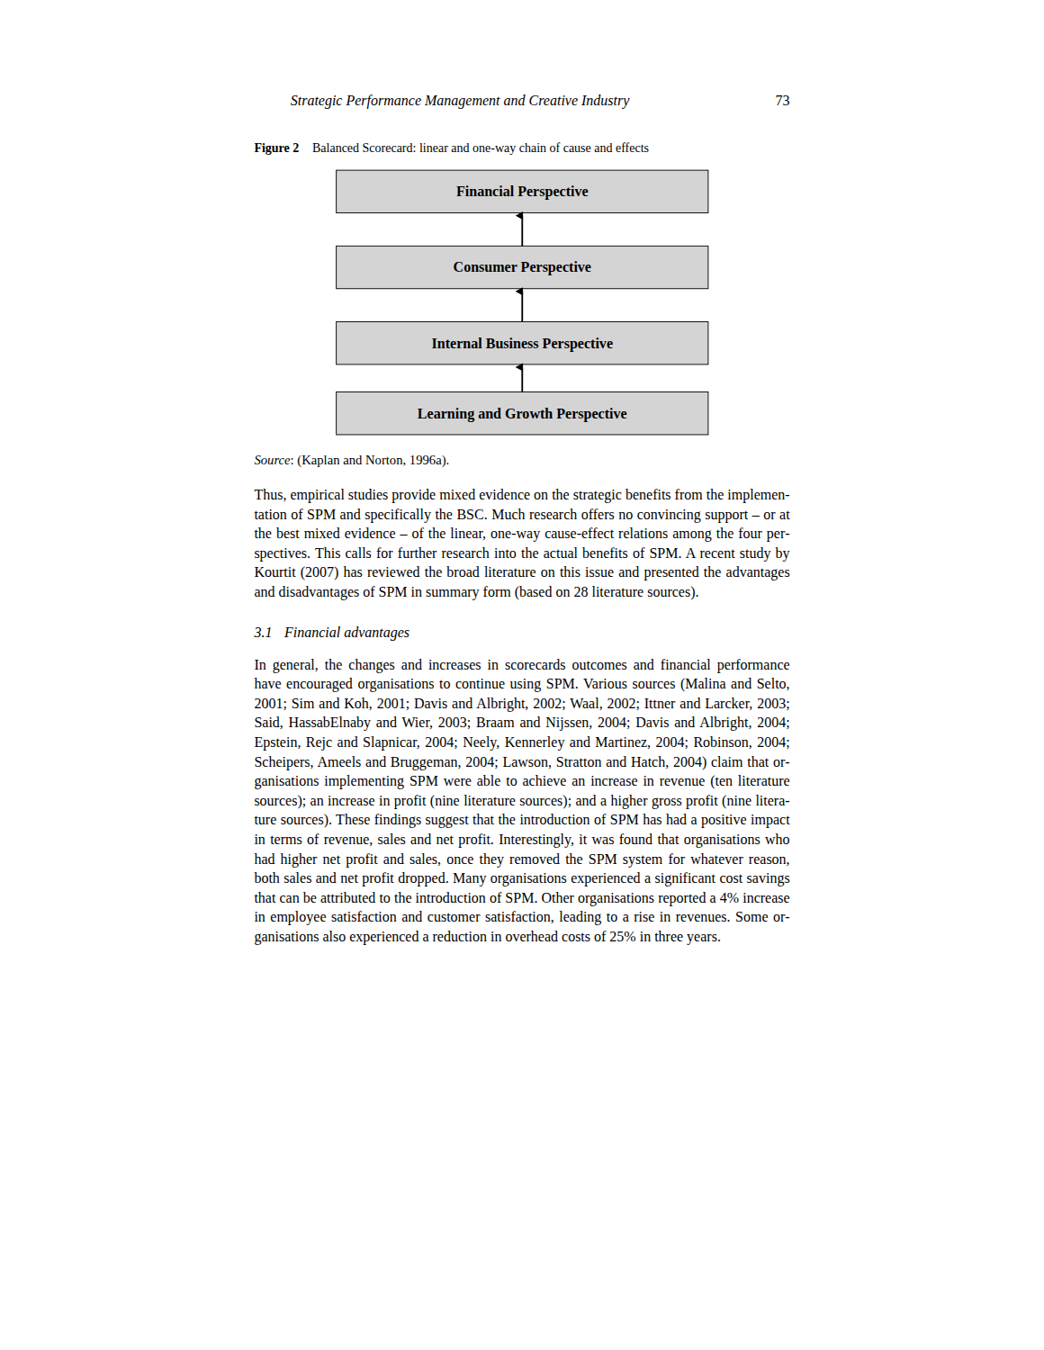Strategic Performance Management and Creative Industry 73
Figure 2 Balanced Scorecard: linear and one-way chain of cause and effects
Financial Perspective Consumer Perspective Internal Business Perspective Learning and Growth Perspective
Source: (Kaplan and Norton, 1996a).
Thus, empirical studies provide mixed evidence on the strategic benefits from the implementation of SPM and specifically the BSC. Much research offers no convincing support – or at the best mixed evidence – of the linear, one-way cause-effect relations among the four perspectives. This calls for further research into the actual benefits of SPM. A recent study by Kourtit (2007) has reviewed the broad literature on this issue and presented the advantages and disadvantages of SPM in summary form (based on 28 literature sources).
3.1 Financial advantages
In general, the changes and increases in scorecards outcomes and financial performance have encouraged organisations to continue using SPM. Various sources (Malina and Selto, 2001; Sim and Koh, 2001; Davis and Albright, 2002; Waal, 2002; Ittner and Larcker, 2003; Said, HassabElnaby and Wier, 2003; Braam and Nijssen, 2004; Davis and Albright, 2004; Epstein, Rejc and Slapnicar, 2004; Neely, Kennerley and Martinez, 2004; Robinson, 2004; Scheipers, Ameels and Bruggeman, 2004; Lawson, Stratton and Hatch, 2004) claim that organisations implementing SPM were able to achieve an increase in revenue (ten literature sources); an increase in profit (nine literature sources); and a higher gross profit (nine literature sources). These findings suggest that the introduction of SPM has had a positive impact in terms of revenue, sales and net profit. Interestingly, it was found that organisations who had higher net profit and sales, once they removed the SPM system for whatever reason, both sales and net profit dropped. Many organisations experienced a significant cost savings that can be attributed to the introduction of SPM. Other organisations reported a 4% increase in employee satisfaction and customer satisfaction, leading to a rise in revenues. Some organisations also experienced a reduction in overhead costs of 25% in three years.